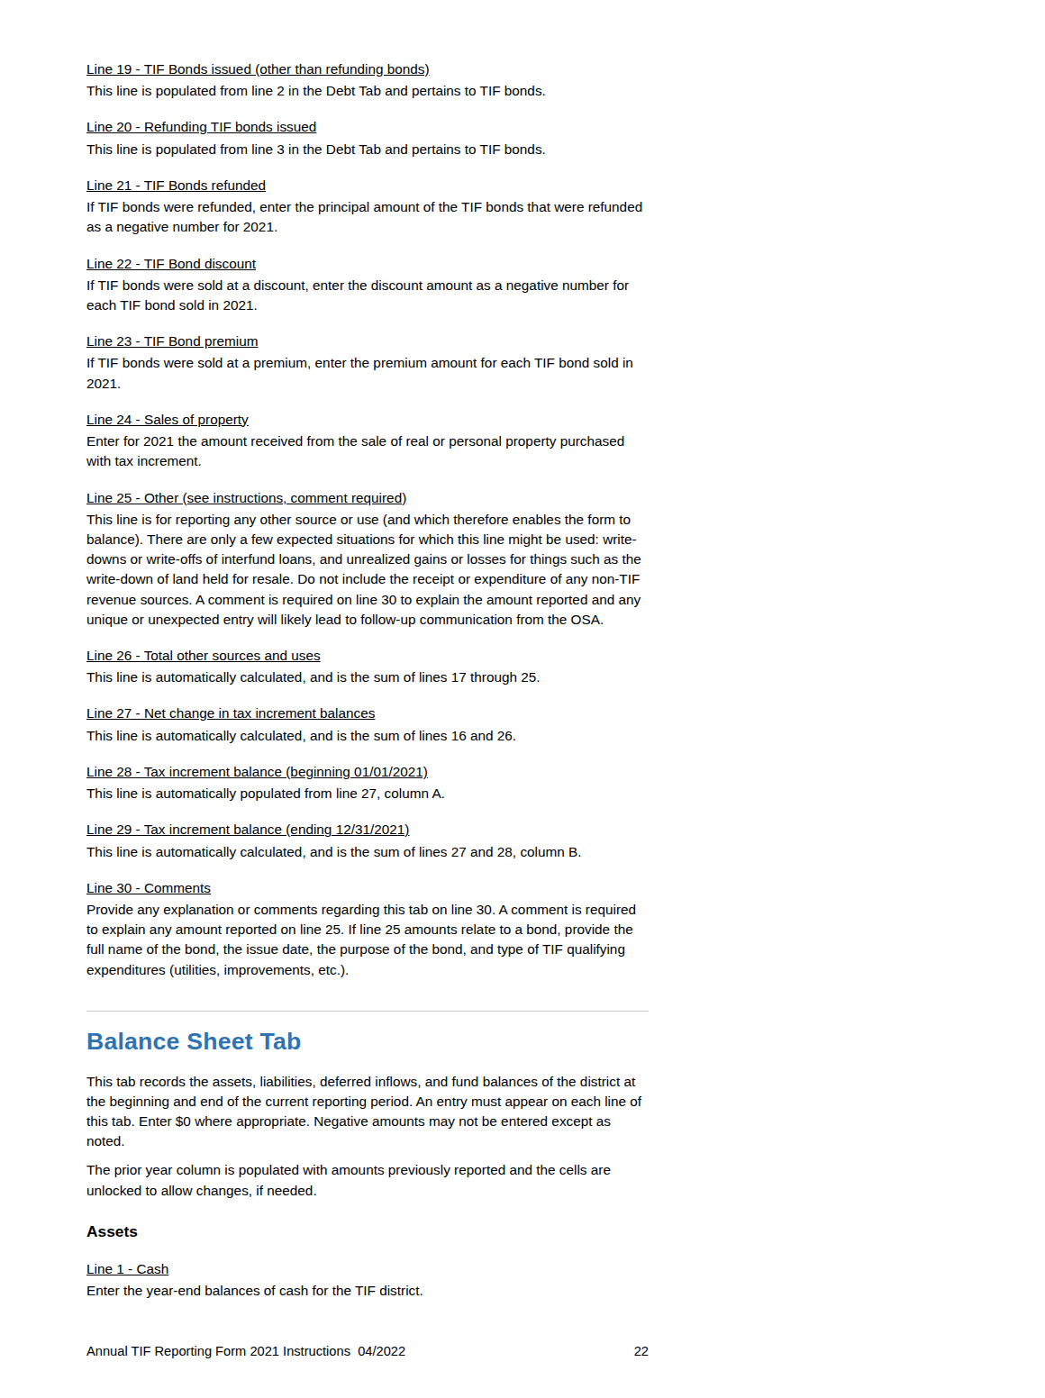Line 19 - TIF Bonds issued (other than refunding bonds)
This line is populated from line 2 in the Debt Tab and pertains to TIF bonds.
Line 20 - Refunding TIF bonds issued
This line is populated from line 3 in the Debt Tab and pertains to TIF bonds.
Line 21 - TIF Bonds refunded
If TIF bonds were refunded, enter the principal amount of the TIF bonds that were refunded as a negative number for 2021.
Line 22 - TIF Bond discount
If TIF bonds were sold at a discount, enter the discount amount as a negative number for each TIF bond sold in 2021.
Line 23 - TIF Bond premium
If TIF bonds were sold at a premium, enter the premium amount for each TIF bond sold in 2021.
Line 24 - Sales of property
Enter for 2021 the amount received from the sale of real or personal property purchased with tax increment.
Line 25 - Other (see instructions, comment required)
This line is for reporting any other source or use (and which therefore enables the form to balance). There are only a few expected situations for which this line might be used: write-downs or write-offs of interfund loans, and unrealized gains or losses for things such as the write-down of land held for resale. Do not include the receipt or expenditure of any non-TIF revenue sources. A comment is required on line 30 to explain the amount reported and any unique or unexpected entry will likely lead to follow-up communication from the OSA.
Line 26 - Total other sources and uses
This line is automatically calculated, and is the sum of lines 17 through 25.
Line 27 - Net change in tax increment balances
This line is automatically calculated, and is the sum of lines 16 and 26.
Line 28 - Tax increment balance (beginning 01/01/2021)
This line is automatically populated from line 27, column A.
Line 29 - Tax increment balance (ending 12/31/2021)
This line is automatically calculated, and is the sum of lines 27 and 28, column B.
Line 30 - Comments
Provide any explanation or comments regarding this tab on line 30. A comment is required to explain any amount reported on line 25. If line 25 amounts relate to a bond, provide the full name of the bond, the issue date, the purpose of the bond, and type of TIF qualifying expenditures (utilities, improvements, etc.).
Balance Sheet Tab
This tab records the assets, liabilities, deferred inflows, and fund balances of the district at the beginning and end of the current reporting period. An entry must appear on each line of this tab. Enter $0 where appropriate. Negative amounts may not be entered except as noted.
The prior year column is populated with amounts previously reported and the cells are unlocked to allow changes, if needed.
Assets
Line 1 - Cash
Enter the year-end balances of cash for the TIF district.
Annual TIF Reporting Form 2021 Instructions 04/2022 22